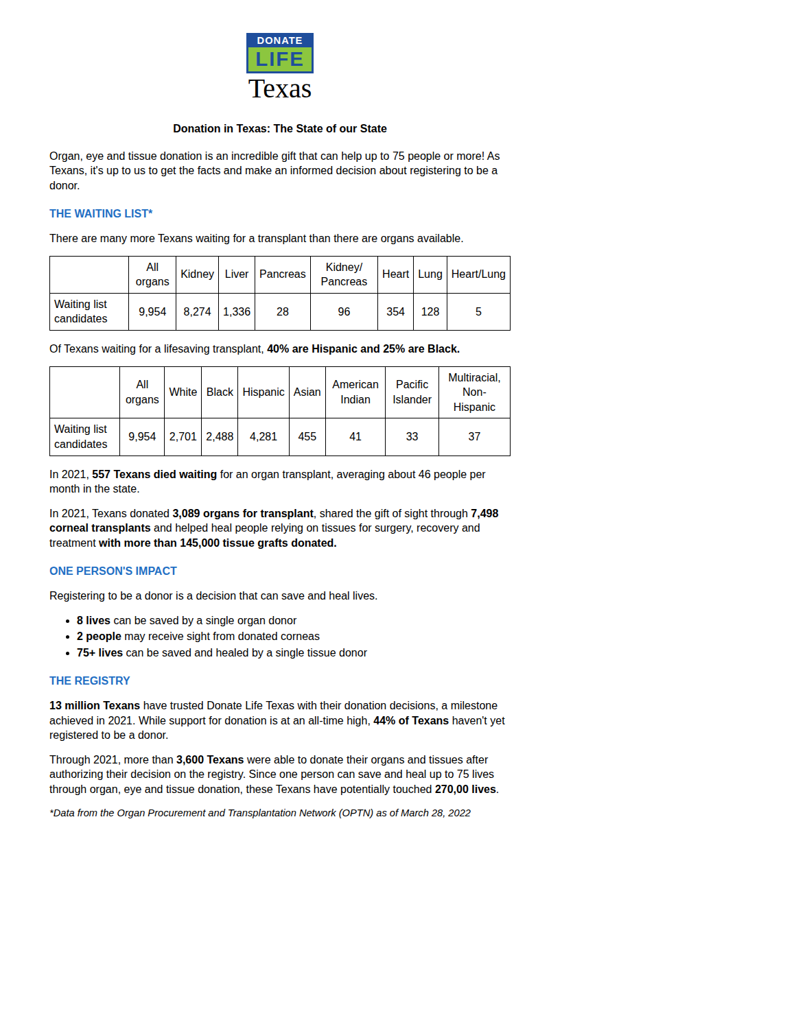DONATE LIFE Texas
Donation in Texas: The State of our State
Organ, eye and tissue donation is an incredible gift that can help up to 75 people or more! As Texans, it's up to us to get the facts and make an informed decision about registering to be a donor.
THE WAITING LIST*
There are many more Texans waiting for a transplant than there are organs available.
| | All organs | Kidney | Liver | Pancreas | Kidney/ Pancreas | Heart | Lung | Heart/Lung |
| --- | --- | --- | --- | --- | --- | --- | --- | --- |
| Waiting list candidates | 9,954 | 8,274 | 1,336 | 28 | 96 | 354 | 128 | 5 |
Of Texans waiting for a lifesaving transplant, 40% are Hispanic and 25% are Black.
| | All organs | White | Black | Hispanic | Asian | American Indian | Pacific Islander | Multiracial, Non-Hispanic |
| --- | --- | --- | --- | --- | --- | --- | --- | --- |
| Waiting list candidates | 9,954 | 2,701 | 2,488 | 4,281 | 455 | 41 | 33 | 37 |
In 2021, 557 Texans died waiting for an organ transplant, averaging about 46 people per month in the state.
In 2021, Texans donated 3,089 organs for transplant, shared the gift of sight through 7,498 corneal transplants and helped heal people relying on tissues for surgery, recovery and treatment with more than 145,000 tissue grafts donated.
ONE PERSON'S IMPACT
Registering to be a donor is a decision that can save and heal lives.
8 lives can be saved by a single organ donor
2 people may receive sight from donated corneas
75+ lives can be saved and healed by a single tissue donor
THE REGISTRY
13 million Texans have trusted Donate Life Texas with their donation decisions, a milestone achieved in 2021. While support for donation is at an all-time high, 44% of Texans haven't yet registered to be a donor.
Through 2021, more than 3,600 Texans were able to donate their organs and tissues after authorizing their decision on the registry. Since one person can save and heal up to 75 lives through organ, eye and tissue donation, these Texans have potentially touched 270,00 lives.
*Data from the Organ Procurement and Transplantation Network (OPTN) as of March 28, 2022